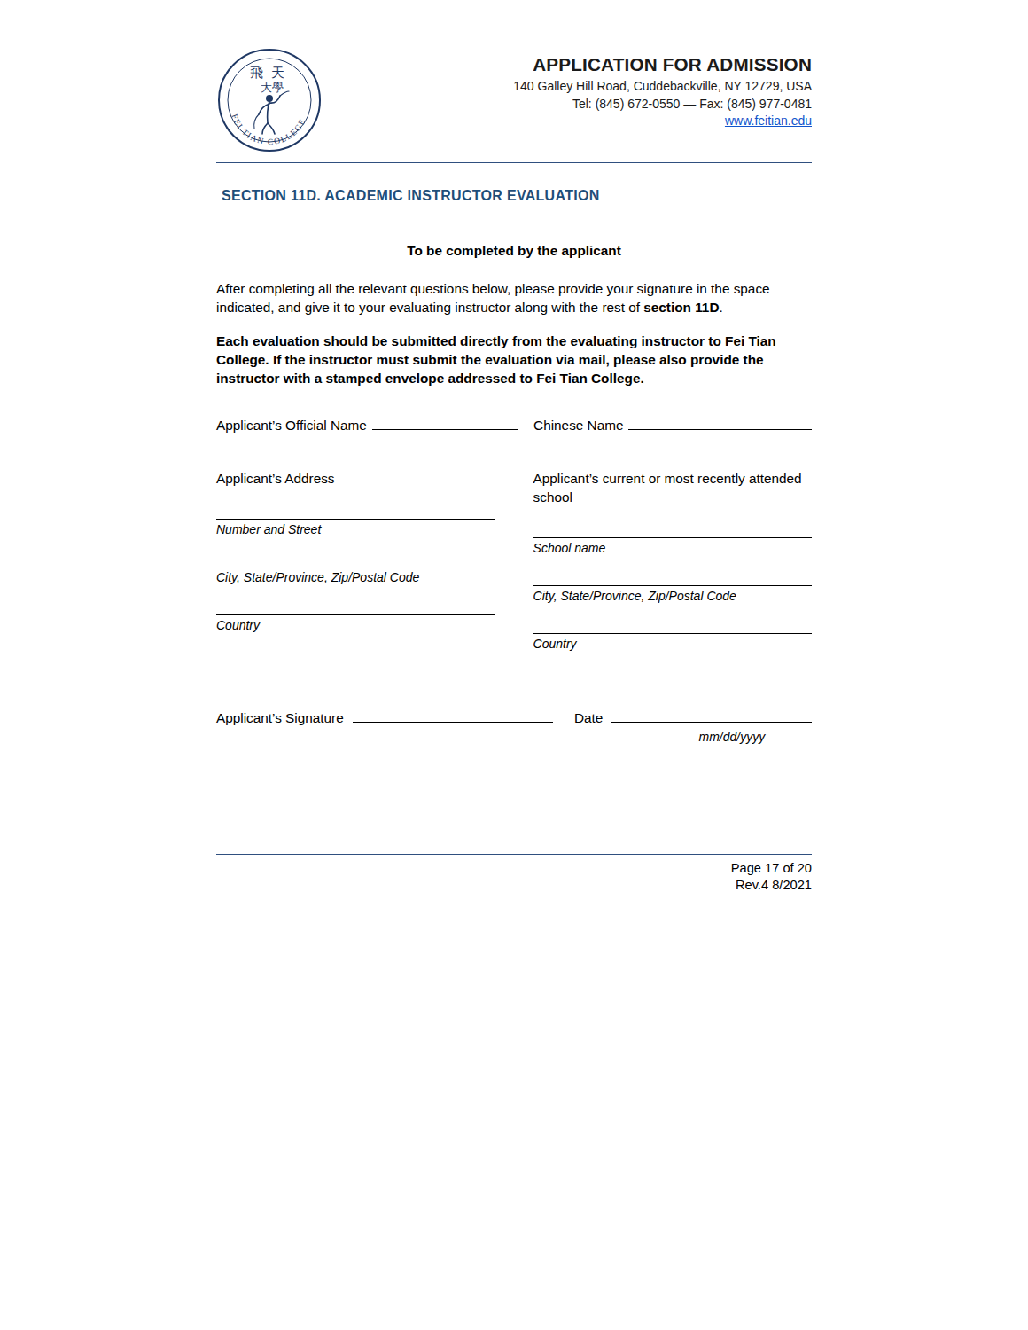飛 天 大學 FEI TIAN COLLEGE
APPLICATION FOR ADMISSION
140 Galley Hill Road, Cuddebackville, NY 12729, USA
Tel: (845) 672-0550 — Fax: (845) 977-0481
www.feitian.edu
SECTION 11D. ACADEMIC INSTRUCTOR EVALUATION
To be completed by the applicant
After completing all the relevant questions below, please provide your signature in the space indicated, and give it to your evaluating instructor along with the rest of section 11D.
Each evaluation should be submitted directly from the evaluating instructor to Fei Tian College. If the instructor must submit the evaluation via mail, please also provide the instructor with a stamped envelope addressed to Fei Tian College.
Applicant’s Official Name
Chinese Name
Applicant’s Address
Number and Street
City, State/Province, Zip/Postal Code
Country
Applicant’s current or most recently attended school
School name
City, State/Province, Zip/Postal Code
Country
Applicant’s Signature Date
mm/dd/yyyy
Page 17 of 20
Rev.4 8/2021